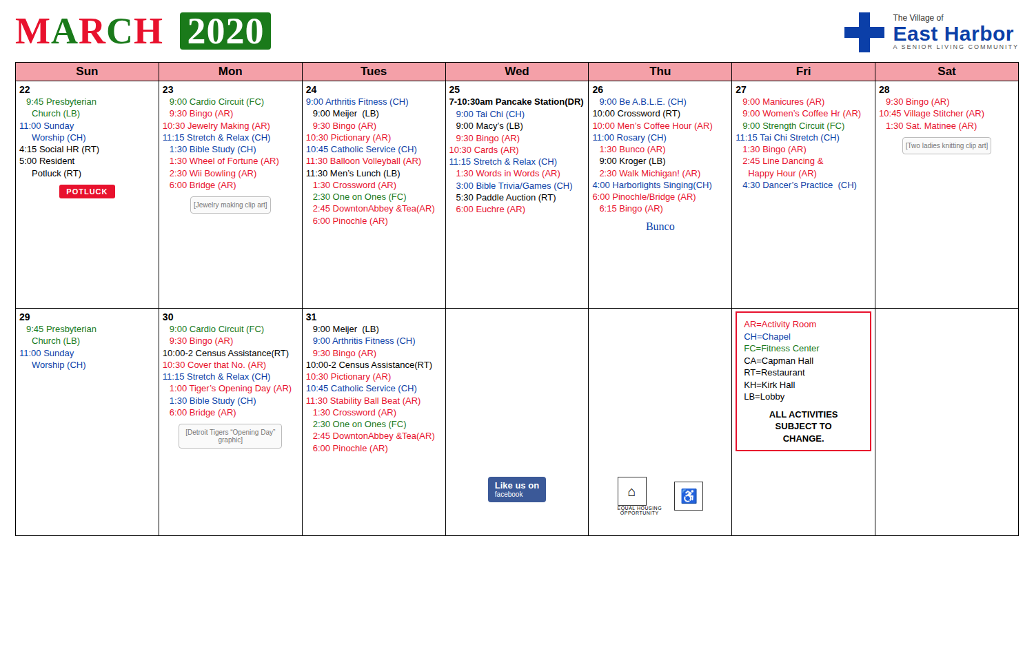MARCH 2020
The Village of
East Harbor
A Senior Living Community
| Sun | Mon | Tues | Wed | Thu | Fri | Sat |
| --- | --- | --- | --- | --- | --- | --- |
| 22 9:45 Presbyterian Church (LB) 11:00 Sunday Worship (CH) 4:15 Social HR (RT) 5:00 Resident Potluck (RT) POTLUCK | 23 9:00 Cardio Circuit (FC) 9:30 Bingo (AR) 10:30 Jewelry Making (AR) 11:15 Stretch & Relax (CH) 1:30 Bible Study (CH) 1:30 Wheel of Fortune (AR) 2:30 Wii Bowling (AR) 6:00 Bridge (AR) [Jewelry making clip art] | 24 9:00 Arthritis Fitness (CH) 9:00 Meijer (LB) 9:30 Bingo (AR) 10:30 Pictionary (AR) 10:45 Catholic Service (CH) 11:30 Balloon Volleyball (AR) 11:30 Men’s Lunch (LB) 1:30 Crossword (AR) 2:30 One on Ones (FC) 2:45 DowntonAbbey &Tea(AR) 6:00 Pinochle (AR) | 25 7-10:30am Pancake Station(DR) 9:00 Tai Chi (CH) 9:00 Macy’s (LB) 9:30 Bingo (AR) 10:30 Cards (AR) 11:15 Stretch & Relax (CH) 1:30 Words in Words (AR) 3:00 Bible Trivia/Games (CH) 5:30 Paddle Auction (RT) 6:00 Euchre (AR) | 26 9:00 Be A.B.L.E. (CH) 10:00 Crossword (RT) 10:00 Men’s Coffee Hour (AR) 11:00 Rosary (CH) 1:30 Bunco (AR) 9:00 Kroger (LB) 2:30 Walk Michigan! (AR) 4:00 Harborlights Singing(CH) 6:00 Pinochle/Bridge (AR) 6:15 Bingo (AR) Bunco | 27 9:00 Manicures (AR) 9:00 Women’s Coffee Hr (AR) 9:00 Strength Circuit (FC) 11:15 Tai Chi Stretch (CH) 1:30 Bingo (AR) 2:45 Line Dancing & Happy Hour (AR) 4:30 Dancer’s Practice (CH) | 28 9:30 Bingo (AR) 10:45 Village Stitcher (AR) 1:30 Sat. Matinee (AR) [Two ladies knitting clip art] |
| 29 9:45 Presbyterian Church (LB) 11:00 Sunday Worship (CH) | 30 9:00 Cardio Circuit (FC) 9:30 Bingo (AR) 10:00-2 Census Assistance(RT) 10:30 Cover that No. (AR) 11:15 Stretch & Relax (CH) 1:00 Tiger’s Opening Day (AR) 1:30 Bible Study (CH) 6:00 Bridge (AR) [Detroit Tigers “Opening Day” graphic] | 31 9:00 Meijer (LB) 9:00 Arthritis Fitness (CH) 9:30 Bingo (AR) 10:00-2 Census Assistance(RT) 10:30 Pictionary (AR) 10:45 Catholic Service (CH) 11:30 Stability Ball Beat (AR) 1:30 Crossword (AR) 2:30 One on Ones (FC) 2:45 DowntonAbbey &Tea(AR) 6:00 Pinochle (AR) | Like us on facebook | ⌂ EQUAL HOUSING OPPORTUNITY ♿ | AR=Activity Room CH=Chapel FC=Fitness Center CA=Capman Hall RT=Restaurant KH=Kirk Hall LB=Lobby ALL ACTIVITIES SUBJECT TO CHANGE. | |